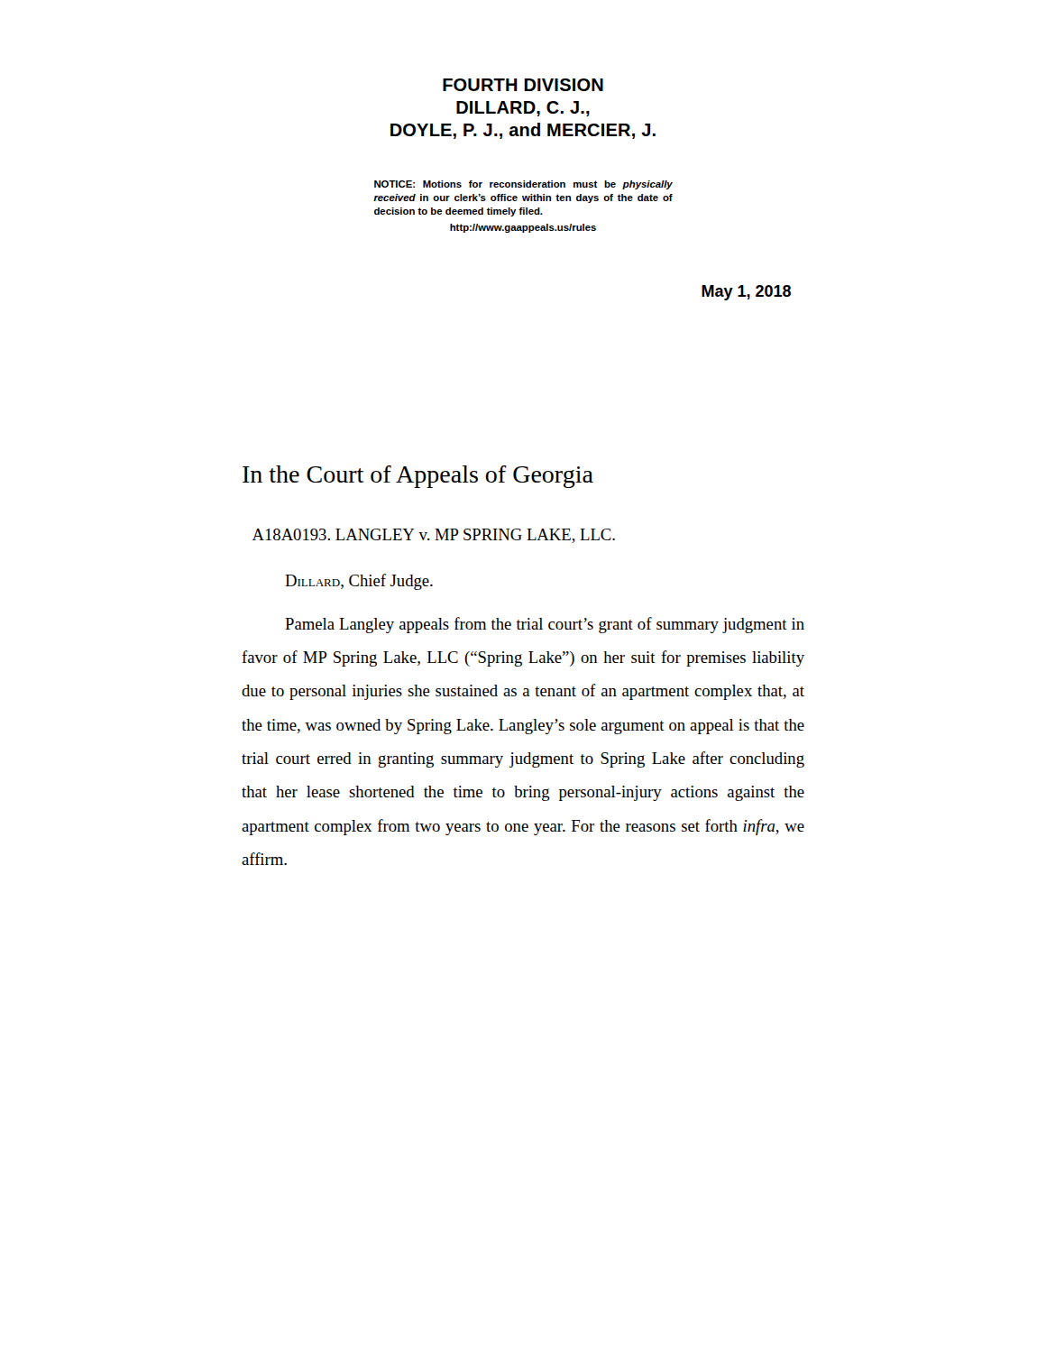FOURTH DIVISION
DILLARD, C. J.,
DOYLE, P. J., and MERCIER, J.
NOTICE: Motions for reconsideration must be physically received in our clerk’s office within ten days of the date of decision to be deemed timely filed. http://www.gaappeals.us/rules
May 1, 2018
In the Court of Appeals of Georgia
A18A0193. LANGLEY v. MP SPRING LAKE, LLC.
Dillard, Chief Judge.
Pamela Langley appeals from the trial court’s grant of summary judgment in favor of MP Spring Lake, LLC (“Spring Lake”) on her suit for premises liability due to personal injuries she sustained as a tenant of an apartment complex that, at the time, was owned by Spring Lake. Langley’s sole argument on appeal is that the trial court erred in granting summary judgment to Spring Lake after concluding that her lease shortened the time to bring personal-injury actions against the apartment complex from two years to one year. For the reasons set forth infra, we affirm.